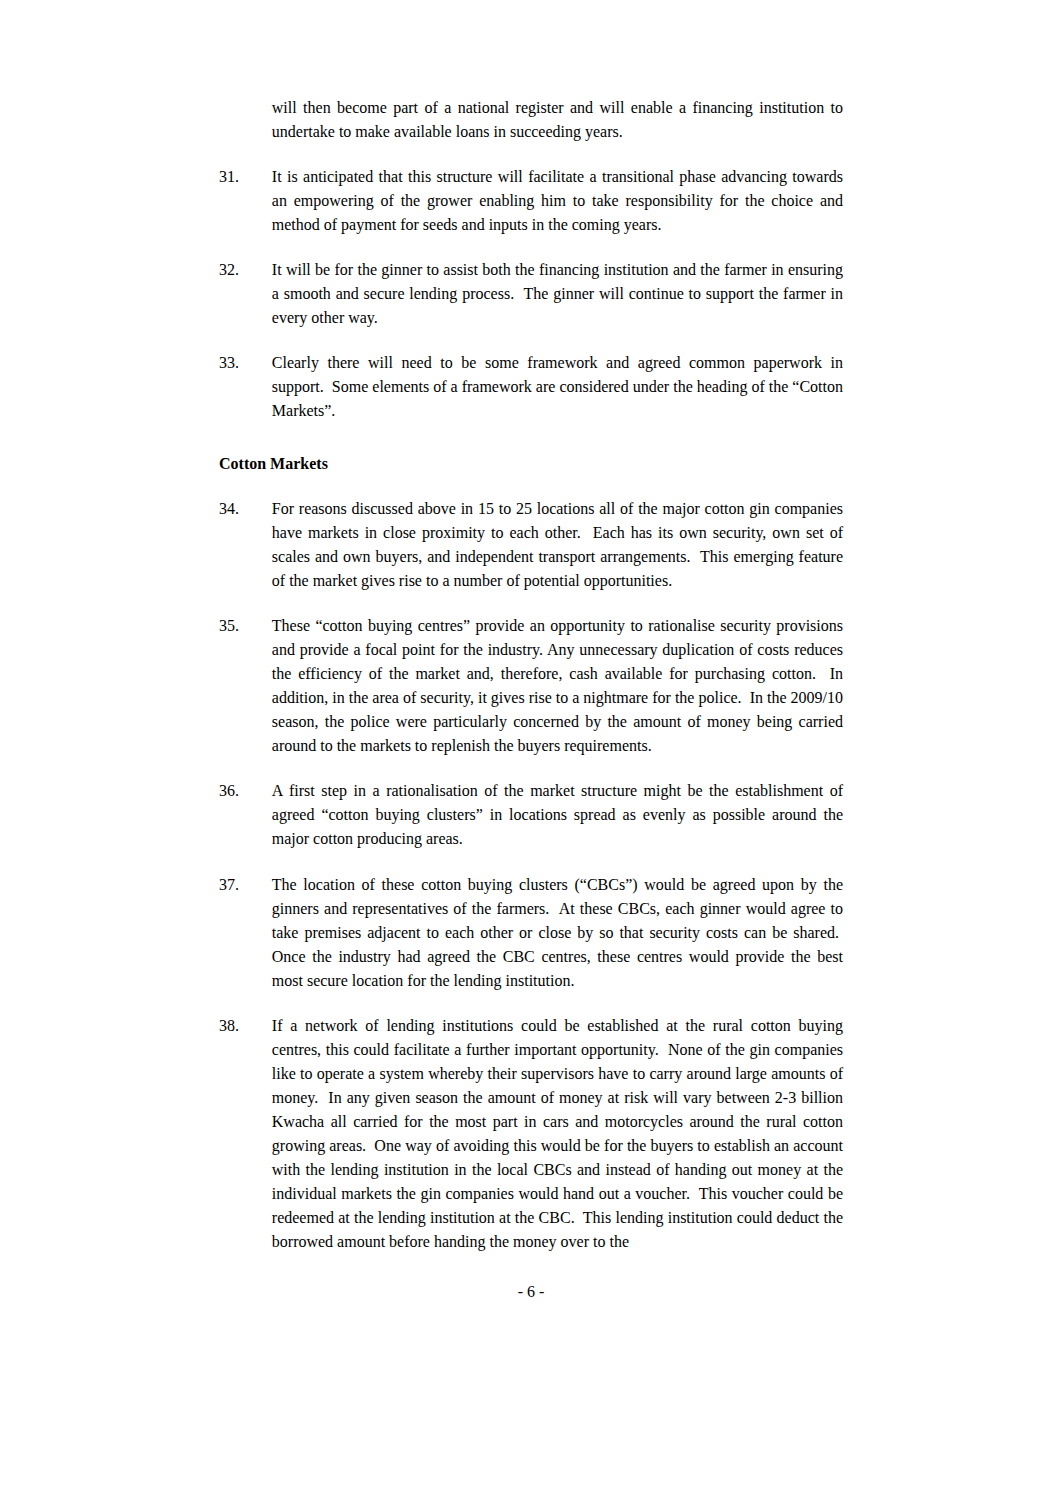will then become part of a national register and will enable a financing institution to undertake to make available loans in succeeding years.
It is anticipated that this structure will facilitate a transitional phase advancing towards an empowering of the grower enabling him to take responsibility for the choice and method of payment for seeds and inputs in the coming years.
It will be for the ginner to assist both the financing institution and the farmer in ensuring a smooth and secure lending process. The ginner will continue to support the farmer in every other way.
Clearly there will need to be some framework and agreed common paperwork in support. Some elements of a framework are considered under the heading of the “Cotton Markets”.
Cotton Markets
For reasons discussed above in 15 to 25 locations all of the major cotton gin companies have markets in close proximity to each other. Each has its own security, own set of scales and own buyers, and independent transport arrangements. This emerging feature of the market gives rise to a number of potential opportunities.
These “cotton buying centres” provide an opportunity to rationalise security provisions and provide a focal point for the industry. Any unnecessary duplication of costs reduces the efficiency of the market and, therefore, cash available for purchasing cotton. In addition, in the area of security, it gives rise to a nightmare for the police. In the 2009/10 season, the police were particularly concerned by the amount of money being carried around to the markets to replenish the buyers requirements.
A first step in a rationalisation of the market structure might be the establishment of agreed “cotton buying clusters” in locations spread as evenly as possible around the major cotton producing areas.
The location of these cotton buying clusters (“CBCs”) would be agreed upon by the ginners and representatives of the farmers. At these CBCs, each ginner would agree to take premises adjacent to each other or close by so that security costs can be shared. Once the industry had agreed the CBC centres, these centres would provide the best most secure location for the lending institution.
If a network of lending institutions could be established at the rural cotton buying centres, this could facilitate a further important opportunity. None of the gin companies like to operate a system whereby their supervisors have to carry around large amounts of money. In any given season the amount of money at risk will vary between 2-3 billion Kwacha all carried for the most part in cars and motorcycles around the rural cotton growing areas. One way of avoiding this would be for the buyers to establish an account with the lending institution in the local CBCs and instead of handing out money at the individual markets the gin companies would hand out a voucher. This voucher could be redeemed at the lending institution at the CBC. This lending institution could deduct the borrowed amount before handing the money over to the
- 6 -